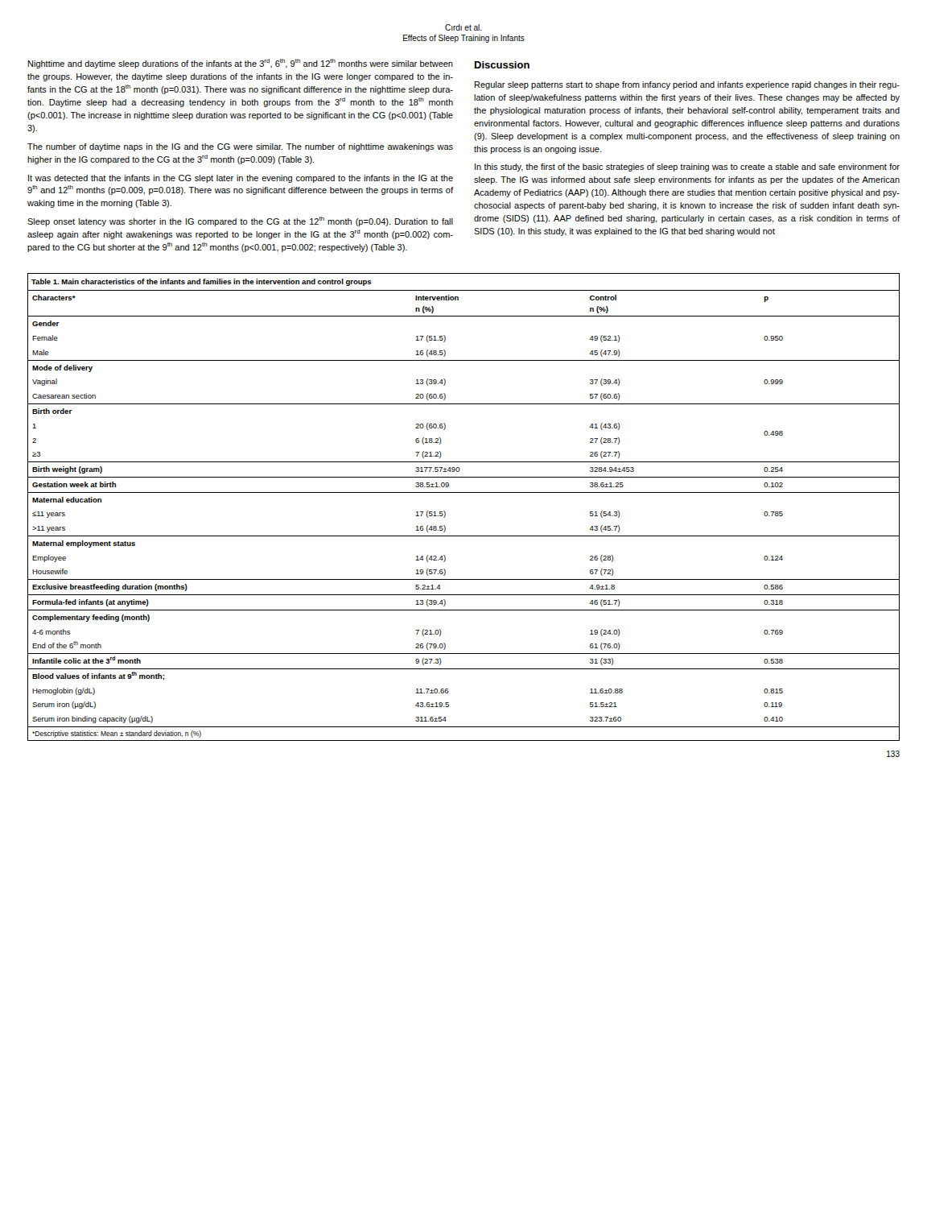Cırdı et al.
Effects of Sleep Training in Infants
Nighttime and daytime sleep durations of the infants at the 3rd, 6th, 9th and 12th months were similar between the groups. However, the daytime sleep durations of the infants in the IG were longer compared to the infants in the CG at the 18th month (p=0.031). There was no significant difference in the nighttime sleep duration. Daytime sleep had a decreasing tendency in both groups from the 3rd month to the 18th month (p<0.001). The increase in nighttime sleep duration was reported to be significant in the CG (p<0.001) (Table 3).
The number of daytime naps in the IG and the CG were similar. The number of nighttime awakenings was higher in the IG compared to the CG at the 3rd month (p=0.009) (Table 3).
It was detected that the infants in the CG slept later in the evening compared to the infants in the IG at the 9th and 12th months (p=0.009, p=0.018). There was no significant difference between the groups in terms of waking time in the morning (Table 3).
Sleep onset latency was shorter in the IG compared to the CG at the 12th month (p=0.04). Duration to fall asleep again after night awakenings was reported to be longer in the IG at the 3rd month (p=0.002) compared to the CG but shorter at the 9th and 12th months (p<0.001, p=0.002; respectively) (Table 3).
Discussion
Regular sleep patterns start to shape from infancy period and infants experience rapid changes in their regulation of sleep/wakefulness patterns within the first years of their lives. These changes may be affected by the physiological maturation process of infants, their behavioral self-control ability, temperament traits and environmental factors. However, cultural and geographic differences influence sleep patterns and durations (9). Sleep development is a complex multi-component process, and the effectiveness of sleep training on this process is an ongoing issue.
In this study, the first of the basic strategies of sleep training was to create a stable and safe environment for sleep. The IG was informed about safe sleep environments for infants as per the updates of the American Academy of Pediatrics (AAP) (10). Although there are studies that mention certain positive physical and psychosocial aspects of parent-baby bed sharing, it is known to increase the risk of sudden infant death syndrome (SIDS) (11). AAP defined bed sharing, particularly in certain cases, as a risk condition in terms of SIDS (10). In this study, it was explained to the IG that bed sharing would not
Table 1. Main characteristics of the infants and families in the intervention and control groups
| Characters* | Intervention n (%) | Control n (%) | p |
| --- | --- | --- | --- |
| Gender | | | 0.950 |
| Female | 17 (51.5) | 49 (52.1) |
| Male | 16 (48.5) | 45 (47.9) |
| Mode of delivery | | | 0.999 |
| Vaginal | 13 (39.4) | 37 (39.4) |
| Caesarean section | 20 (60.6) | 57 (60.6) |
| Birth order | | | 0.498 |
| 1 | 20 (60.6) | 41 (43.6) |
| 2 | 6 (18.2) | 27 (28.7) |
| ≥3 | 7 (21.2) | 26 (27.7) |
| Birth weight (gram) | 3177.57±490 | 3284.94±453 | 0.254 |
| Gestation week at birth | 38.5±1.09 | 38.6±1.25 | 0.102 |
| Maternal education | | | 0.785 |
| ≤11 years | 17 (51.5) | 51 (54.3) |
| >11 years | 16 (48.5) | 43 (45.7) |
| Maternal employment status | | | 0.124 |
| Employee | 14 (42.4) | 26 (28) |
| Housewife | 19 (57.6) | 67 (72) |
| Exclusive breastfeeding duration (months) | 5.2±1.4 | 4.9±1.8 | 0.586 |
| Formula-fed infants (at anytime) | 13 (39.4) | 46 (51.7) | 0.318 |
| Complementary feeding (month) | | | 0.769 |
| 4-6 months | 7 (21.0) | 19 (24.0) |
| End of the 6 th month | 26 (79.0) | 61 (76.0) |
| Infantile colic at the 3 rd month | 9 (27.3) | 31 (33) | 0.538 |
| Blood values of infants at 9 th month; | | | |
| Hemoglobin (g/dL) | 11.7±0.66 | 11.6±0.88 | 0.815 |
| Serum iron (µg/dL) | 43.6±19.5 | 51.5±21 | 0.119 |
| Serum iron binding capacity (µg/dL) | 311.6±54 | 323.7±60 | 0.410 |
| *Descriptive statistics: Mean ± standard deviation, n (%) |
133